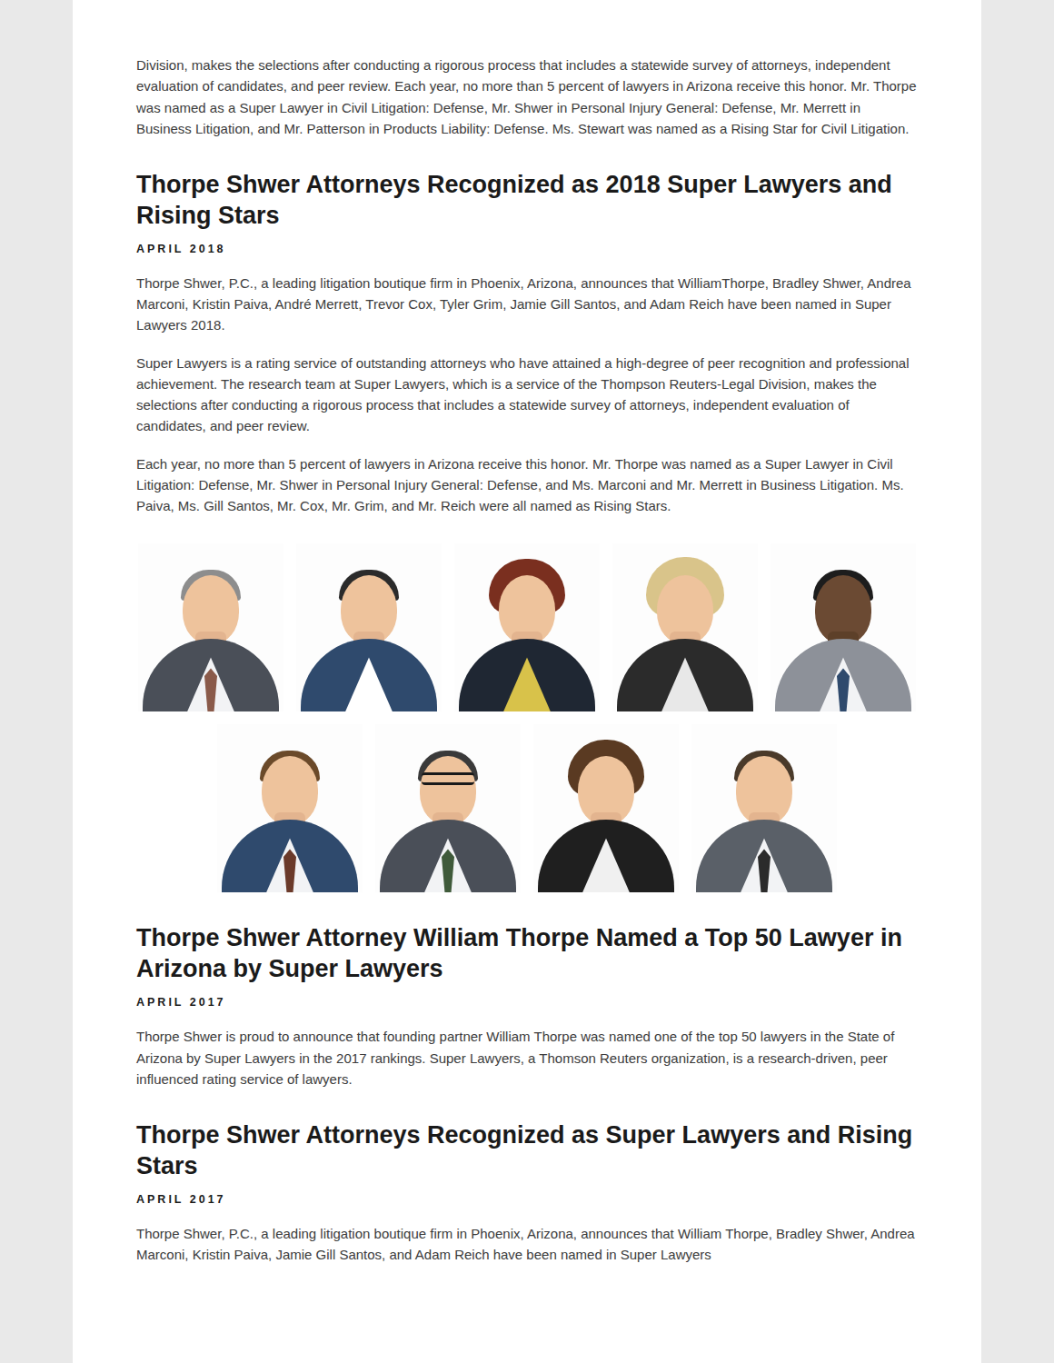Division, makes the selections after conducting a rigorous process that includes a statewide survey of attorneys, independent evaluation of candidates, and peer review. Each year, no more than 5 percent of lawyers in Arizona receive this honor. Mr. Thorpe was named as a Super Lawyer in Civil Litigation: Defense, Mr. Shwer in Personal Injury General: Defense, Mr. Merrett in Business Litigation, and Mr. Patterson in Products Liability: Defense. Ms. Stewart was named as a Rising Star for Civil Litigation.
Thorpe Shwer Attorneys Recognized as 2018 Super Lawyers and Rising Stars
April 2018
Thorpe Shwer, P.C., a leading litigation boutique firm in Phoenix, Arizona, announces that WilliamThorpe, Bradley Shwer, Andrea Marconi, Kristin Paiva, André Merrett, Trevor Cox, Tyler Grim, Jamie Gill Santos, and Adam Reich have been named in Super Lawyers 2018.
Super Lawyers is a rating service of outstanding attorneys who have attained a high-degree of peer recognition and professional achievement. The research team at Super Lawyers, which is a service of the Thompson Reuters-Legal Division, makes the selections after conducting a rigorous process that includes a statewide survey of attorneys, independent evaluation of candidates, and peer review.
Each year, no more than 5 percent of lawyers in Arizona receive this honor. Mr. Thorpe was named as a Super Lawyer in Civil Litigation: Defense, Mr. Shwer in Personal Injury General: Defense, and Ms. Marconi and Mr. Merrett in Business Litigation. Ms. Paiva, Ms. Gill Santos, Mr. Cox, Mr. Grim, and Mr. Reich were all named as Rising Stars.
Thorpe Shwer Attorney William Thorpe Named a Top 50 Lawyer in Arizona by Super Lawyers
April 2017
Thorpe Shwer is proud to announce that founding partner William Thorpe was named one of the top 50 lawyers in the State of Arizona by Super Lawyers in the 2017 rankings. Super Lawyers, a Thomson Reuters organization, is a research-driven, peer influenced rating service of lawyers.
Thorpe Shwer Attorneys Recognized as Super Lawyers and Rising Stars
April 2017
Thorpe Shwer, P.C., a leading litigation boutique firm in Phoenix, Arizona, announces that William Thorpe, Bradley Shwer, Andrea Marconi, Kristin Paiva, Jamie Gill Santos, and Adam Reich have been named in Super Lawyers